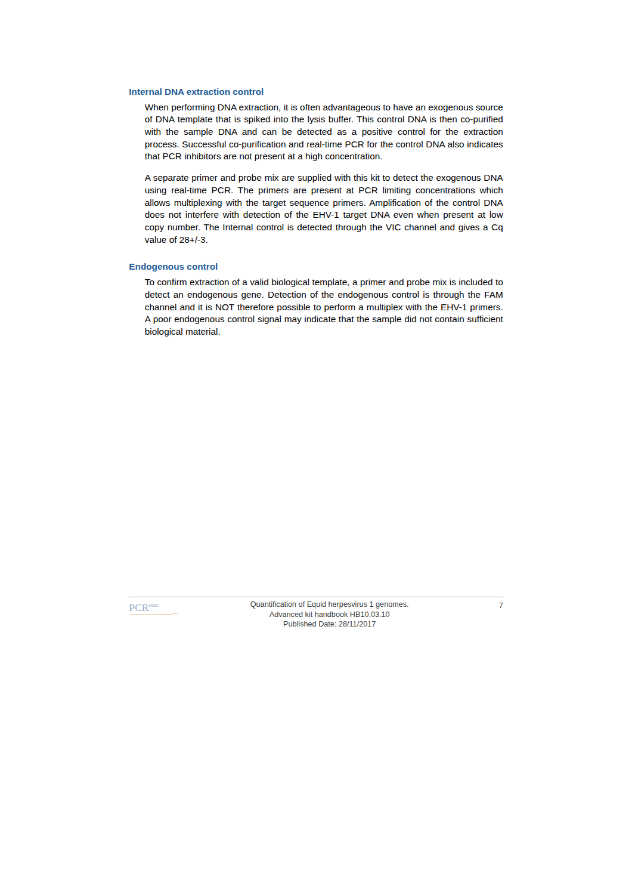Internal DNA extraction control
When performing DNA extraction, it is often advantageous to have an exogenous source of DNA template that is spiked into the lysis buffer. This control DNA is then co-purified with the sample DNA and can be detected as a positive control for the extraction process. Successful co-purification and real-time PCR for the control DNA also indicates that PCR inhibitors are not present at a high concentration.
A separate primer and probe mix are supplied with this kit to detect the exogenous DNA using real-time PCR. The primers are present at PCR limiting concentrations which allows multiplexing with the target sequence primers. Amplification of the control DNA does not interfere with detection of the EHV-1 target DNA even when present at low copy number. The Internal control is detected through the VIC channel and gives a Cq value of 28+/-3.
Endogenous control
To confirm extraction of a valid biological template, a primer and probe mix is included to detect an endogenous gene. Detection of the endogenous control is through the FAM channel and it is NOT therefore possible to perform a multiplex with the EHV-1 primers. A poor endogenous control signal may indicate that the sample did not contain sufficient biological material.
PCRmax
Quantification of Equid herpesvirus 1 genomes.
Advanced kit handbook HB10.03.10
Published Date: 28/11/2017
7